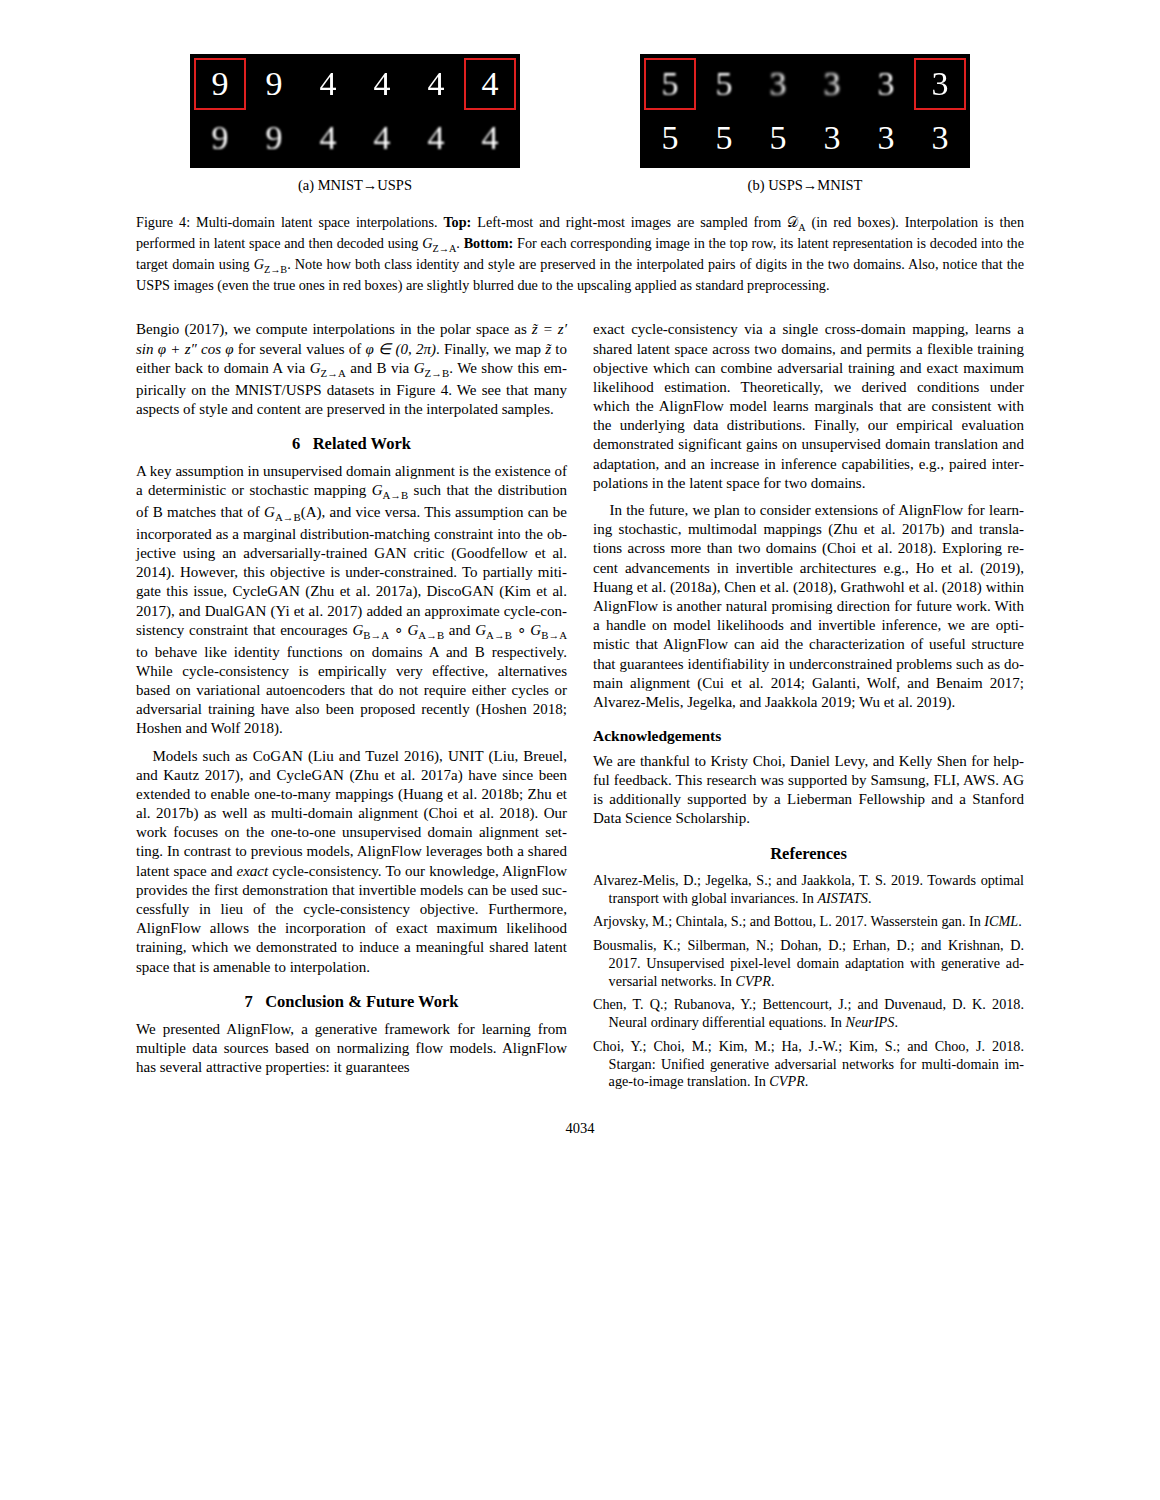9
9
4
4
4
4
9
9
4
4
4
4
(a) MNIST→USPS
5
5
3
3
3
3
5
5
5
3
3
3
(b) USPS→MNIST
Figure 4: Multi-domain latent space interpolations. Top: Left-most and right-most images are sampled from 𝒟A (in red boxes). Interpolation is then performed in latent space and then decoded using GZ→A. Bottom: For each corresponding image in the top row, its latent representation is decoded into the target domain using GZ→B. Note how both class identity and style are preserved in the interpolated pairs of digits in the two domains. Also, notice that the USPS images (even the true ones in red boxes) are slightly blurred due to the upscaling applied as standard preprocessing.
Bengio (2017), we compute interpolations in the polar space as z̃ = z′ sin φ + z″ cos φ for several values of φ ∈ (0, 2π). Finally, we map z̃ to either back to domain A via GZ→A and B via GZ→B. We show this empirically on the MNIST/USPS datasets in Figure 4. We see that many aspects of style and content are preserved in the interpolated samples.
6 Related Work
A key assumption in unsupervised domain alignment is the existence of a deterministic or stochastic mapping GA→B such that the distribution of B matches that of GA→B(A), and vice versa. This assumption can be incorporated as a marginal distribution-matching constraint into the objective using an adversarially-trained GAN critic (Goodfellow et al. 2014). However, this objective is under-constrained. To partially mitigate this issue, CycleGAN (Zhu et al. 2017a), DiscoGAN (Kim et al. 2017), and DualGAN (Yi et al. 2017) added an approximate cycle-consistency constraint that encourages GB→A ∘ GA→B and GA→B ∘ GB→A to behave like identity functions on domains A and B respectively. While cycle-consistency is empirically very effective, alternatives based on variational autoencoders that do not require either cycles or adversarial training have also been proposed recently (Hoshen 2018; Hoshen and Wolf 2018).
Models such as CoGAN (Liu and Tuzel 2016), UNIT (Liu, Breuel, and Kautz 2017), and CycleGAN (Zhu et al. 2017a) have since been extended to enable one-to-many mappings (Huang et al. 2018b; Zhu et al. 2017b) as well as multi-domain alignment (Choi et al. 2018). Our work focuses on the one-to-one unsupervised domain alignment setting. In contrast to previous models, AlignFlow leverages both a shared latent space and exact cycle-consistency. To our knowledge, AlignFlow provides the first demonstration that invertible models can be used successfully in lieu of the cycle-consistency objective. Furthermore, AlignFlow allows the incorporation of exact maximum likelihood training, which we demonstrated to induce a meaningful shared latent space that is amenable to interpolation.
7 Conclusion & Future Work
We presented AlignFlow, a generative framework for learning from multiple data sources based on normalizing flow models. AlignFlow has several attractive properties: it guarantees
exact cycle-consistency via a single cross-domain mapping, learns a shared latent space across two domains, and permits a flexible training objective which can combine adversarial training and exact maximum likelihood estimation. Theoretically, we derived conditions under which the AlignFlow model learns marginals that are consistent with the underlying data distributions. Finally, our empirical evaluation demonstrated significant gains on unsupervised domain translation and adaptation, and an increase in inference capabilities, e.g., paired interpolations in the latent space for two domains.
In the future, we plan to consider extensions of AlignFlow for learning stochastic, multimodal mappings (Zhu et al. 2017b) and translations across more than two domains (Choi et al. 2018). Exploring recent advancements in invertible architectures e.g., Ho et al. (2019), Huang et al. (2018a), Chen et al. (2018), Grathwohl et al. (2018) within AlignFlow is another natural promising direction for future work. With a handle on model likelihoods and invertible inference, we are optimistic that AlignFlow can aid the characterization of useful structure that guarantees identifiability in underconstrained problems such as domain alignment (Cui et al. 2014; Galanti, Wolf, and Benaim 2017; Alvarez-Melis, Jegelka, and Jaakkola 2019; Wu et al. 2019).
Acknowledgements
We are thankful to Kristy Choi, Daniel Levy, and Kelly Shen for helpful feedback. This research was supported by Samsung, FLI, AWS. AG is additionally supported by a Lieberman Fellowship and a Stanford Data Science Scholarship.
References
Alvarez-Melis, D.; Jegelka, S.; and Jaakkola, T. S. 2019. Towards optimal transport with global invariances. In AISTATS.
Arjovsky, M.; Chintala, S.; and Bottou, L. 2017. Wasserstein gan. In ICML.
Bousmalis, K.; Silberman, N.; Dohan, D.; Erhan, D.; and Krishnan, D. 2017. Unsupervised pixel-level domain adaptation with generative adversarial networks. In CVPR.
Chen, T. Q.; Rubanova, Y.; Bettencourt, J.; and Duvenaud, D. K. 2018. Neural ordinary differential equations. In NeurIPS.
Choi, Y.; Choi, M.; Kim, M.; Ha, J.-W.; Kim, S.; and Choo, J. 2018. Stargan: Unified generative adversarial networks for multi-domain image-to-image translation. In CVPR.
4034